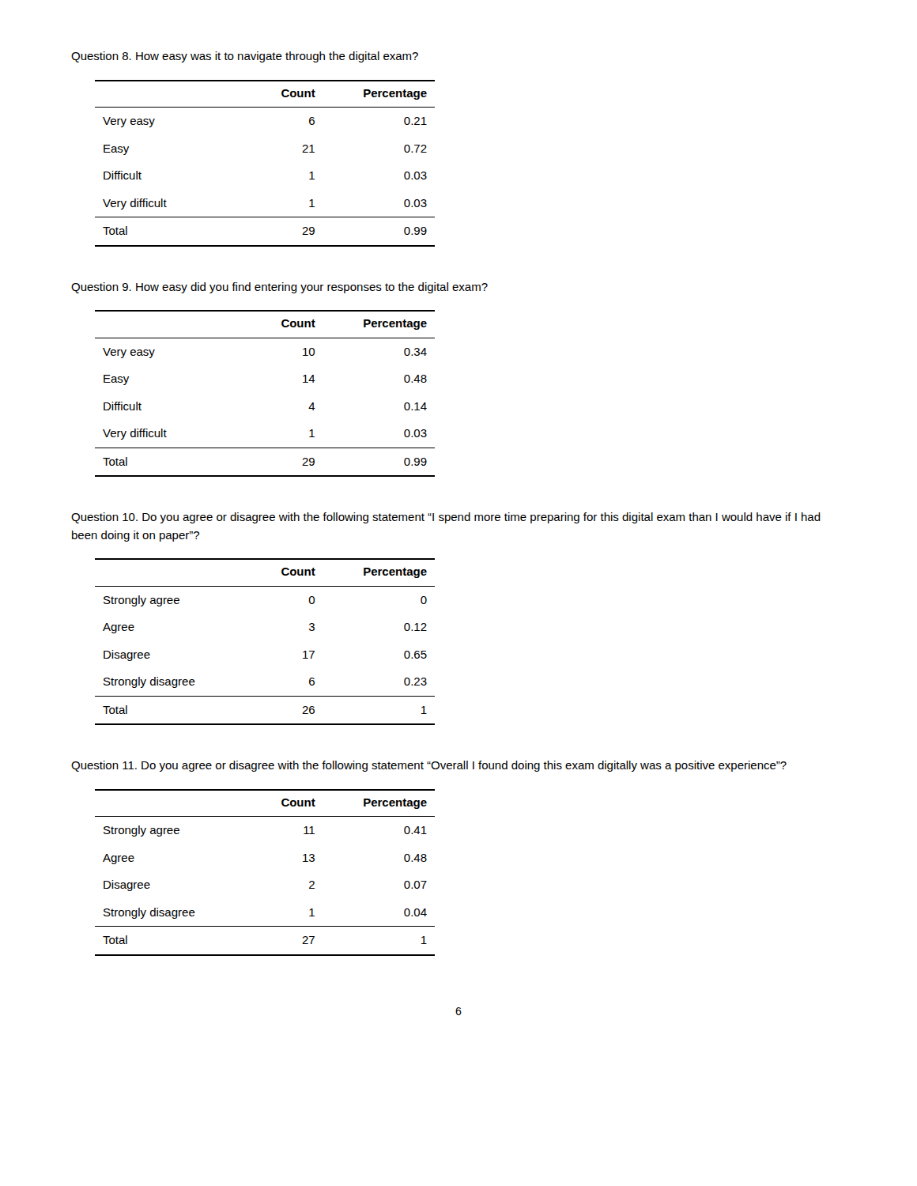Question 8. How easy was it to navigate through the digital exam?
| | Count | Percentage |
| --- | --- | --- |
| Very easy | 6 | 0.21 |
| Easy | 21 | 0.72 |
| Difficult | 1 | 0.03 |
| Very difficult | 1 | 0.03 |
| Total | 29 | 0.99 |
Question 9. How easy did you find entering your responses to the digital exam?
| | Count | Percentage |
| --- | --- | --- |
| Very easy | 10 | 0.34 |
| Easy | 14 | 0.48 |
| Difficult | 4 | 0.14 |
| Very difficult | 1 | 0.03 |
| Total | 29 | 0.99 |
Question 10. Do you agree or disagree with the following statement “I spend more time preparing for this digital exam than I would have if I had been doing it on paper”?
| | Count | Percentage |
| --- | --- | --- |
| Strongly agree | 0 | 0 |
| Agree | 3 | 0.12 |
| Disagree | 17 | 0.65 |
| Strongly disagree | 6 | 0.23 |
| Total | 26 | 1 |
Question 11. Do you agree or disagree with the following statement “Overall I found doing this exam digitally was a positive experience”?
| | Count | Percentage |
| --- | --- | --- |
| Strongly agree | 11 | 0.41 |
| Agree | 13 | 0.48 |
| Disagree | 2 | 0.07 |
| Strongly disagree | 1 | 0.04 |
| Total | 27 | 1 |
6